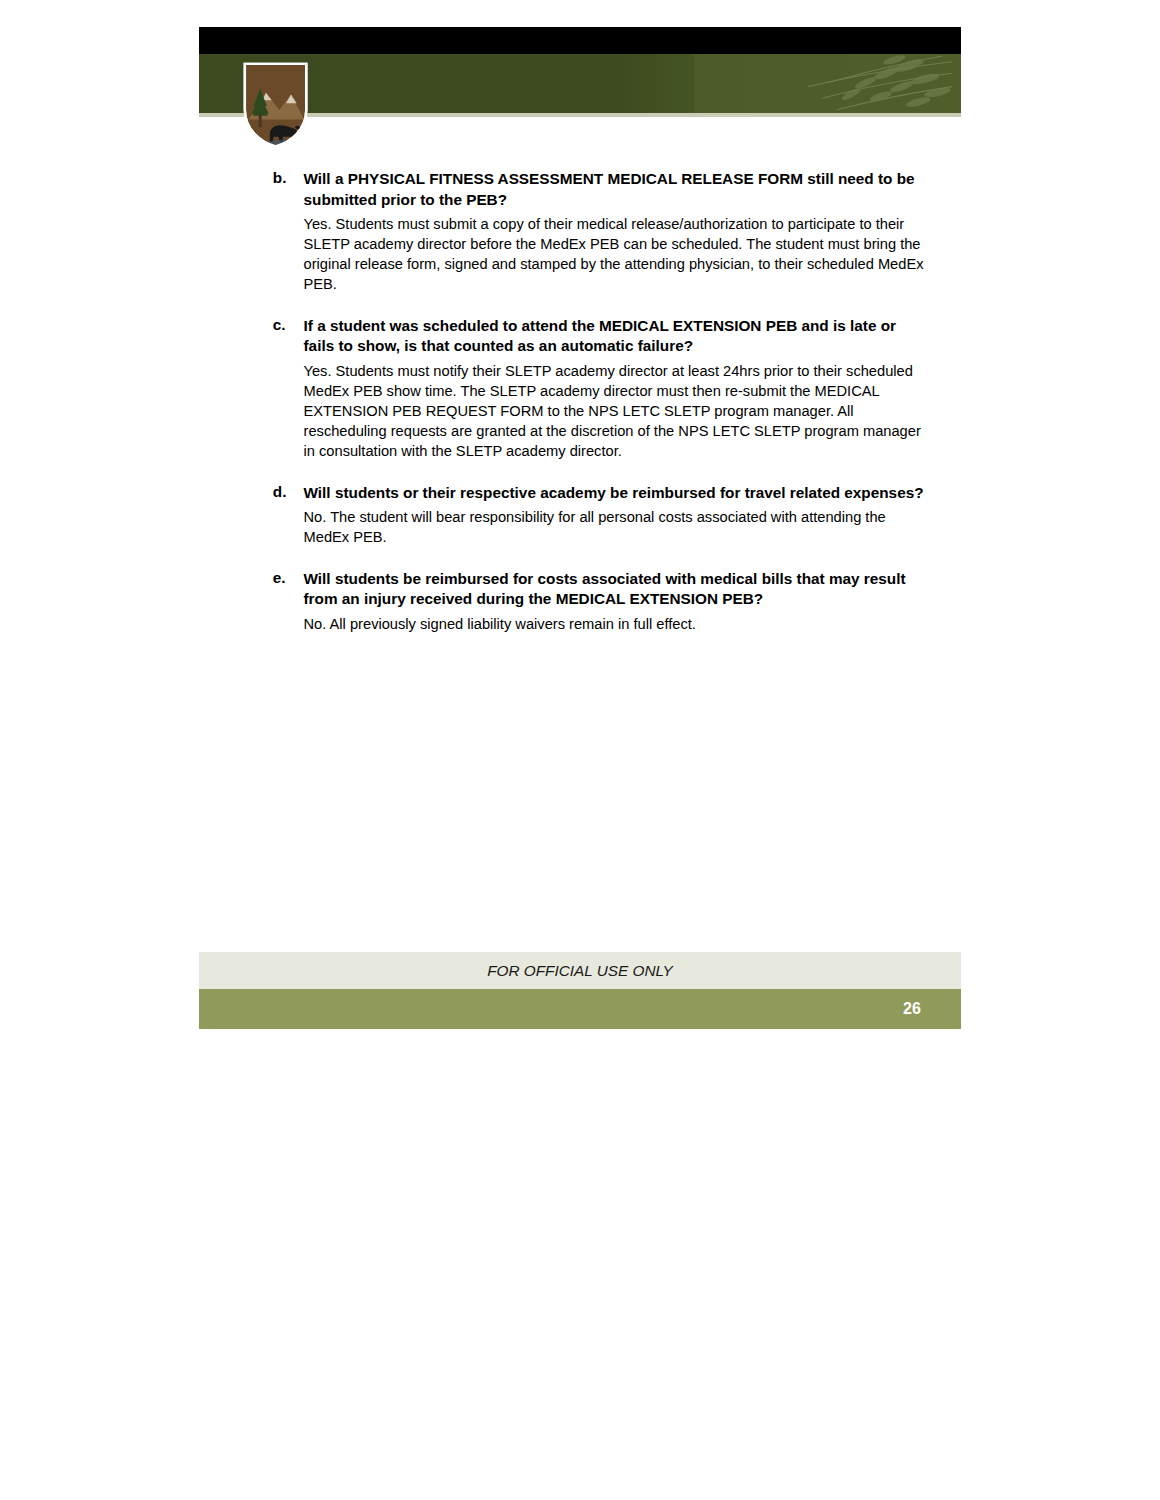b.
Will a PHYSICAL FITNESS ASSESSMENT MEDICAL RELEASE FORM still need to be submitted prior to the PEB?
Yes. Students must submit a copy of their medical release/authorization to participate to their SLETP academy director before the MedEx PEB can be scheduled. The student must bring the original release form, signed and stamped by the attending physician, to their scheduled MedEx PEB.
c.
If a student was scheduled to attend the MEDICAL EXTENSION PEB and is late or fails to show, is that counted as an automatic failure?
Yes. Students must notify their SLETP academy director at least 24hrs prior to their scheduled MedEx PEB show time. The SLETP academy director must then re-submit the MEDICAL EXTENSION PEB REQUEST FORM to the NPS LETC SLETP program manager. All rescheduling requests are granted at the discretion of the NPS LETC SLETP program manager in consultation with the SLETP academy director.
d.
Will students or their respective academy be reimbursed for travel related expenses?
No. The student will bear responsibility for all personal costs associated with attending the MedEx PEB.
e.
Will students be reimbursed for costs associated with medical bills that may result from an injury received during the MEDICAL EXTENSION PEB?
No. All previously signed liability waivers remain in full effect.
FOR OFFICIAL USE ONLY
26